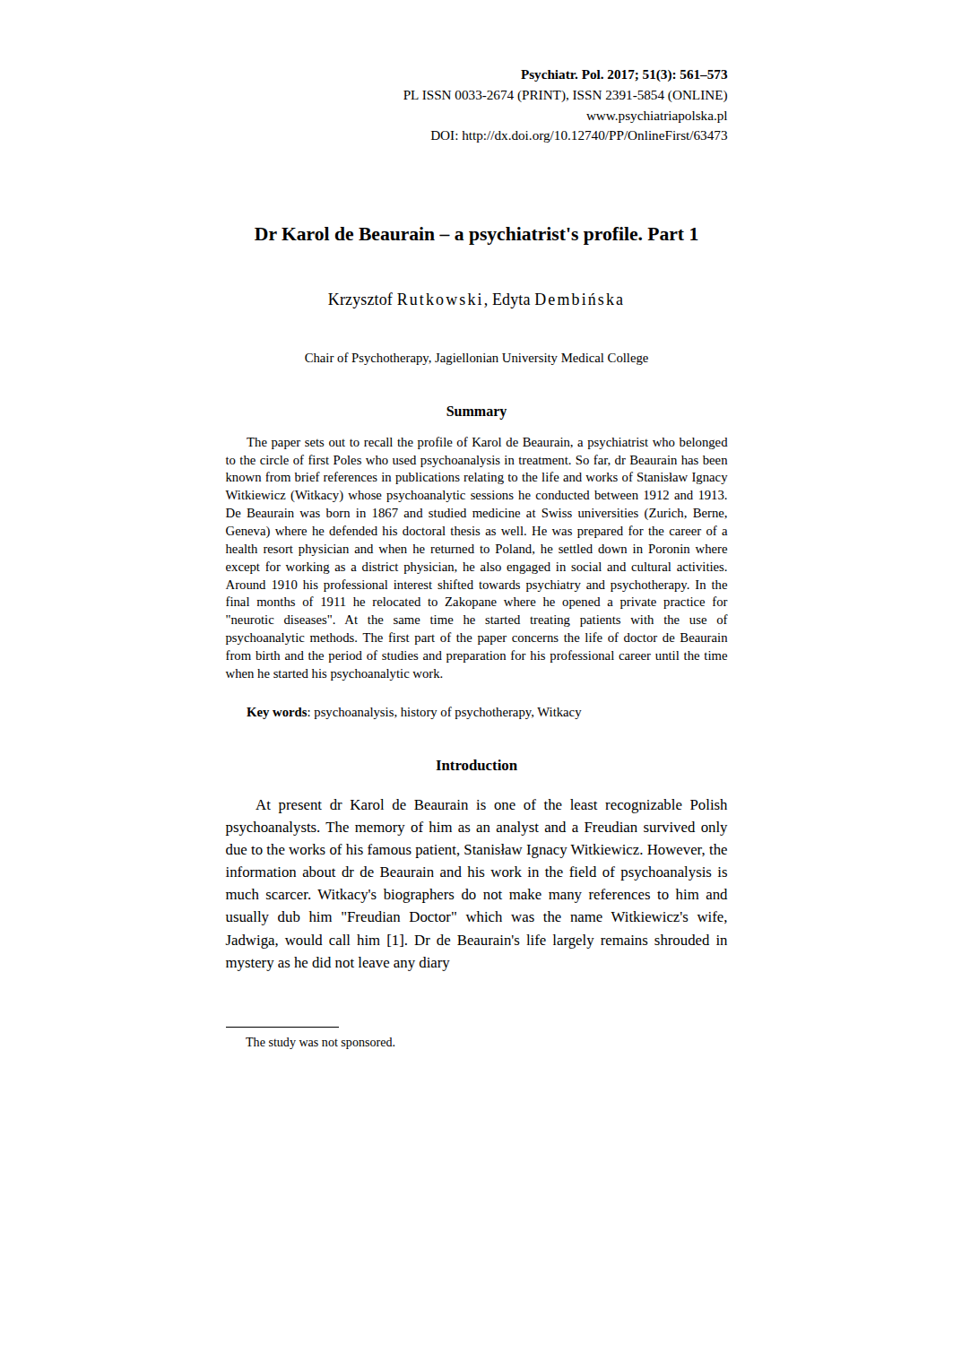Psychiatr. Pol. 2017; 51(3): 561–573
PL ISSN 0033-2674 (PRINT), ISSN 2391-5854 (ONLINE)
www.psychiatriapolska.pl
DOI: http://dx.doi.org/10.12740/PP/OnlineFirst/63473
Dr Karol de Beaurain – a psychiatrist's profile. Part 1
Krzysztof Rutkowski, Edyta Dembińska
Chair of Psychotherapy, Jagiellonian University Medical College
Summary
The paper sets out to recall the profile of Karol de Beaurain, a psychiatrist who belonged to the circle of first Poles who used psychoanalysis in treatment. So far, dr Beaurain has been known from brief references in publications relating to the life and works of Stanisław Ignacy Witkiewicz (Witkacy) whose psychoanalytic sessions he conducted between 1912 and 1913. De Beaurain was born in 1867 and studied medicine at Swiss universities (Zurich, Berne, Geneva) where he defended his doctoral thesis as well. He was prepared for the career of a health resort physician and when he returned to Poland, he settled down in Poronin where except for working as a district physician, he also engaged in social and cultural activities. Around 1910 his professional interest shifted towards psychiatry and psychotherapy. In the final months of 1911 he relocated to Zakopane where he opened a private practice for "neurotic diseases". At the same time he started treating patients with the use of psychoanalytic methods. The first part of the paper concerns the life of doctor de Beaurain from birth and the period of studies and preparation for his professional career until the time when he started his psychoanalytic work.
Key words: psychoanalysis, history of psychotherapy, Witkacy
Introduction
At present dr Karol de Beaurain is one of the least recognizable Polish psychoanalysts. The memory of him as an analyst and a Freudian survived only due to the works of his famous patient, Stanisław Ignacy Witkiewicz. However, the information about dr de Beaurain and his work in the field of psychoanalysis is much scarcer. Witkacy's biographers do not make many references to him and usually dub him "Freudian Doctor" which was the name Witkiewicz's wife, Jadwiga, would call him [1]. Dr de Beaurain's life largely remains shrouded in mystery as he did not leave any diary
The study was not sponsored.